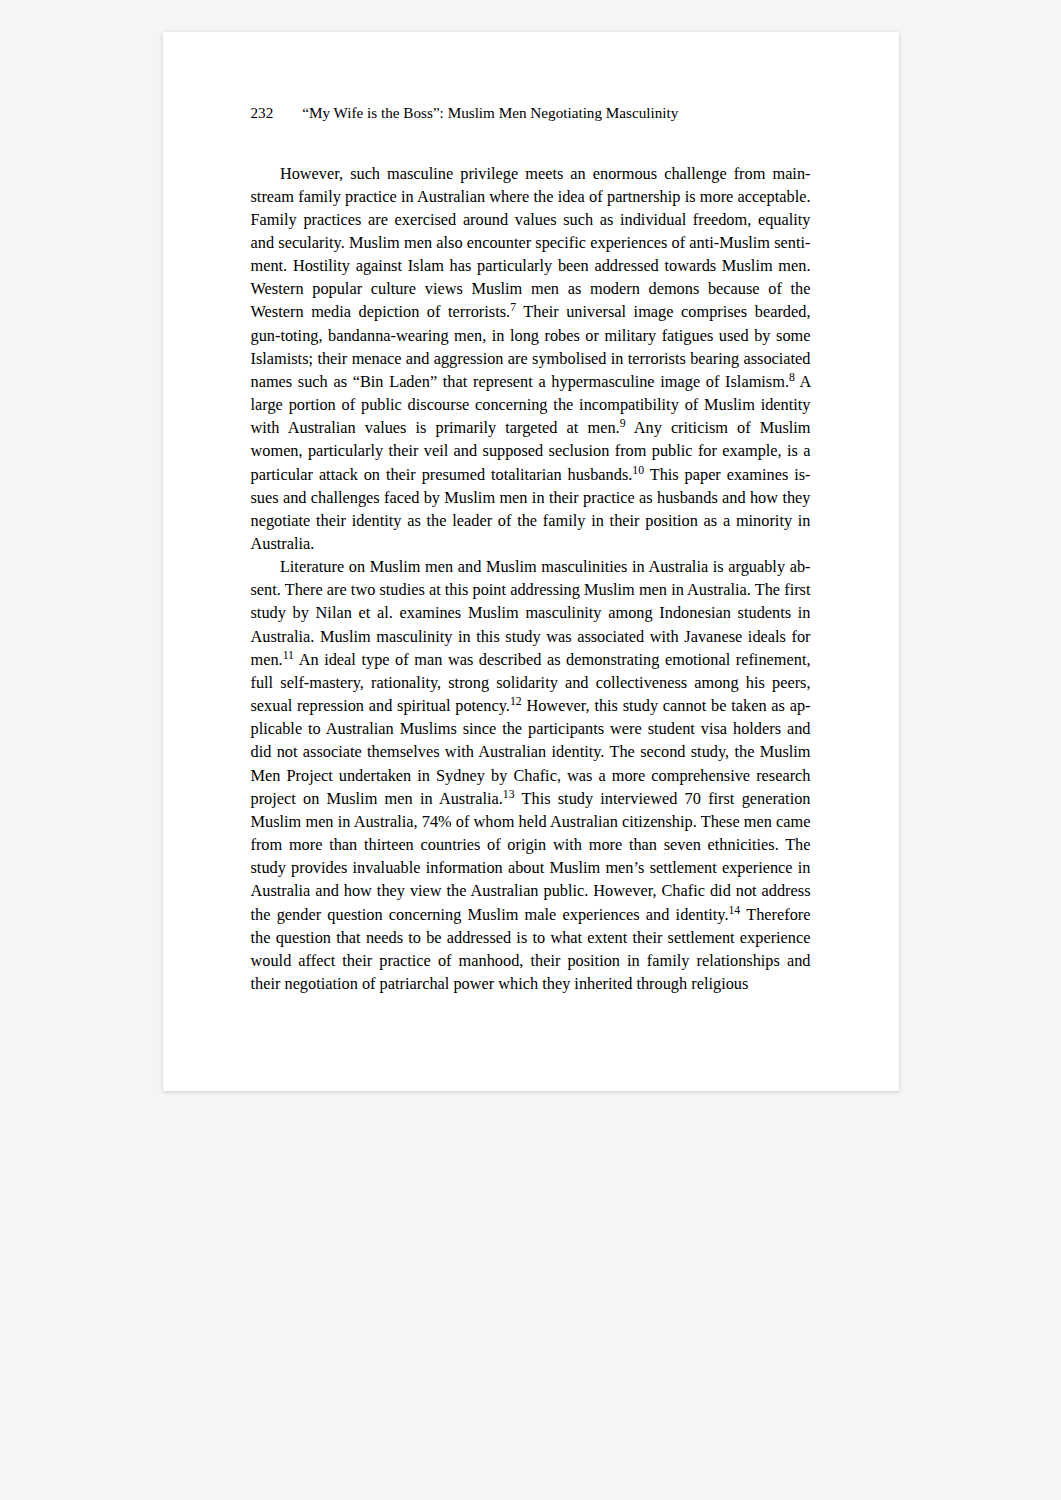232“My Wife is the Boss”: Muslim Men Negotiating Masculinity
However, such masculine privilege meets an enormous challenge from mainstream family practice in Australian where the idea of partnership is more acceptable. Family practices are exercised around values such as individual freedom, equality and secularity. Muslim men also encounter specific experiences of anti-Muslim sentiment. Hostility against Islam has particularly been addressed towards Muslim men. Western popular culture views Muslim men as modern demons because of the Western media depiction of terrorists.7 Their universal image comprises bearded, gun-toting, bandanna-wearing men, in long robes or military fatigues used by some Islamists; their menace and aggression are symbolised in terrorists bearing associated names such as “Bin Laden” that represent a hypermasculine image of Islamism.8 A large portion of public discourse concerning the incompatibility of Muslim identity with Australian values is primarily targeted at men.9 Any criticism of Muslim women, particularly their veil and supposed seclusion from public for example, is a particular attack on their presumed totalitarian husbands.10 This paper examines issues and challenges faced by Muslim men in their practice as husbands and how they negotiate their identity as the leader of the family in their position as a minority in Australia.
Literature on Muslim men and Muslim masculinities in Australia is arguably absent. There are two studies at this point addressing Muslim men in Australia. The first study by Nilan et al. examines Muslim masculinity among Indonesian students in Australia. Muslim masculinity in this study was associated with Javanese ideals for men.11 An ideal type of man was described as demonstrating emotional refinement, full self-mastery, rationality, strong solidarity and collectiveness among his peers, sexual repression and spiritual potency.12 However, this study cannot be taken as applicable to Australian Muslims since the participants were student visa holders and did not associate themselves with Australian identity. The second study, the Muslim Men Project undertaken in Sydney by Chafic, was a more comprehensive research project on Muslim men in Australia.13 This study interviewed 70 first generation Muslim men in Australia, 74% of whom held Australian citizenship. These men came from more than thirteen countries of origin with more than seven ethnicities. The study provides invaluable information about Muslim men’s settlement experience in Australia and how they view the Australian public. However, Chafic did not address the gender question concerning Muslim male experiences and identity.14 Therefore the question that needs to be addressed is to what extent their settlement experience would affect their practice of manhood, their position in family relationships and their negotiation of patriarchal power which they inherited through religious